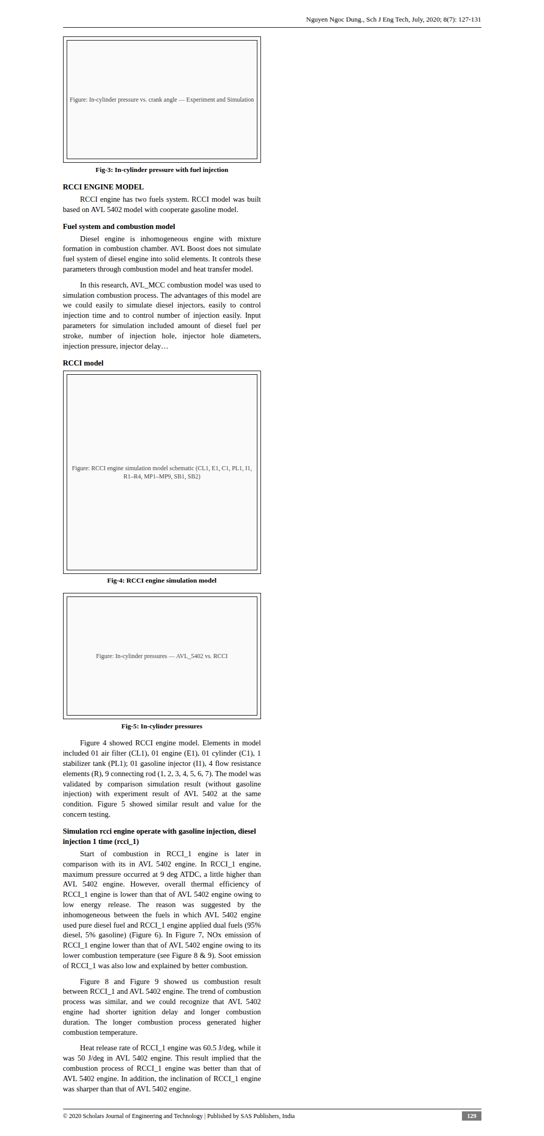Nguyen Ngoc Dung., Sch J Eng Tech, July, 2020; 8(7): 127-131
Figure: In-cylinder pressure vs. crank angle — Experiment and Simulation
Fig-3: In-cylinder pressure with fuel injection
RCCI ENGINE MODEL
RCCI engine has two fuels system. RCCI model was built based on AVL 5402 model with cooperate gasoline model.
Fuel system and combustion model
Diesel engine is inhomogeneous engine with mixture formation in combustion chamber. AVL Boost does not simulate fuel system of diesel engine into solid elements. It controls these parameters through combustion model and heat transfer model.
In this research, AVL_MCC combustion model was used to simulation combustion process. The advantages of this model are we could easily to simulate diesel injectors, easily to control injection time and to control number of injection easily. Input parameters for simulation included amount of diesel fuel per stroke, number of injection hole, injector hole diameters, injection pressure, injector delay…
RCCI model
Figure: RCCI engine simulation model schematic (CL1, E1, C1, PL1, I1, R1–R4, MP1–MP9, SB1, SB2)
Fig-4: RCCI engine simulation model
Figure: In-cylinder pressures — AVL_5402 vs. RCCI
Fig-5: In-cylinder pressures
Figure 4 showed RCCI engine model. Elements in model included 01 air filter (CL1), 01 engine (E1), 01 cylinder (C1), 1 stabilizer tank (PL1); 01 gasoline injector (I1), 4 flow resistance elements (R), 9 connecting rod (1, 2, 3, 4, 5, 6, 7). The model was validated by comparison simulation result (without gasoline injection) with experiment result of AVL 5402 at the same condition. Figure 5 showed similar result and value for the concern testing.
Simulation rcci engine operate with gasoline injection, diesel injection 1 time (rcci_1)
Start of combustion in RCCI_1 engine is later in comparison with its in AVL 5402 engine. In RCCI_1 engine, maximum pressure occurred at 9 deg ATDC, a little higher than AVL 5402 engine. However, overall thermal efficiency of RCCI_1 engine is lower than that of AVL 5402 engine owing to low energy release. The reason was suggested by the inhomogeneous between the fuels in which AVL 5402 engine used pure diesel fuel and RCCI_1 engine applied dual fuels (95% diesel, 5% gasoline) (Figure 6). In Figure 7, NOx emission of RCCI_1 engine lower than that of AVL 5402 engine owing to its lower combustion temperature (see Figure 8 & 9). Soot emission of RCCI_1 was also low and explained by better combustion.
Figure 8 and Figure 9 showed us combustion result between RCCI_1 and AVL 5402 engine. The trend of combustion process was similar, and we could recognize that AVL 5402 engine had shorter ignition delay and longer combustion duration. The longer combustion process generated higher combustion temperature.
Heat release rate of RCCI_1 engine was 60.5 J/deg, while it was 50 J/deg in AVL 5402 engine. This result implied that the combustion process of RCCI_1 engine was better than that of AVL 5402 engine. In addition, the inclination of RCCI_1 engine was sharper than that of AVL 5402 engine.
© 2020 Scholars Journal of Engineering and Technology | Published by SAS Publishers, India
129